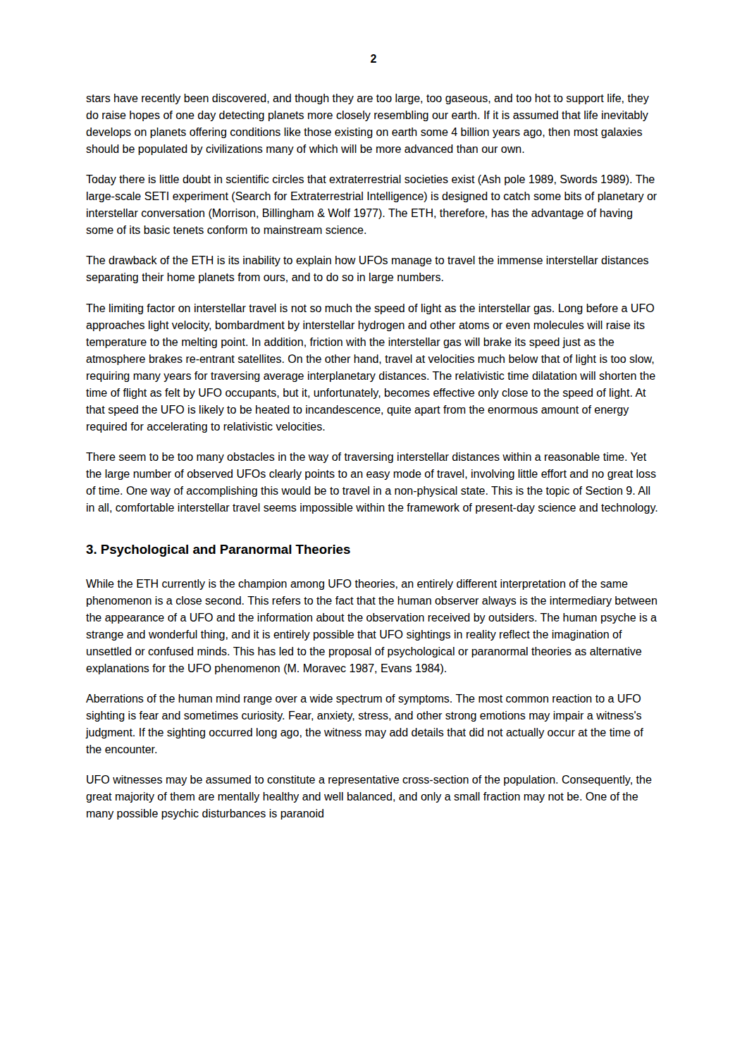2
stars have recently been discovered, and though they are too large, too gaseous, and too hot to support life, they do raise hopes of one day detecting planets more closely resembling our earth. If it is assumed that life inevitably develops on planets offering conditions like those existing on earth some 4 billion years ago, then most galaxies should be populated by civilizations many of which will be more advanced than our own.
Today there is little doubt in scientific circles that extraterrestrial societies exist (Ash pole 1989, Swords 1989). The large-scale SETI experiment (Search for Extraterrestrial Intelligence) is designed to catch some bits of planetary or interstellar conversation (Morrison, Billingham & Wolf 1977). The ETH, therefore, has the advantage of having some of its basic tenets conform to mainstream science.
The drawback of the ETH is its inability to explain how UFOs manage to travel the immense interstellar distances separating their home planets from ours, and to do so in large numbers.
The limiting factor on interstellar travel is not so much the speed of light as the interstellar gas. Long before a UFO approaches light velocity, bombardment by interstellar hydrogen and other atoms or even molecules will raise its temperature to the melting point. In addition, friction with the interstellar gas will brake its speed just as the atmosphere brakes re-entrant satellites. On the other hand, travel at velocities much below that of light is too slow, requiring many years for traversing average interplanetary distances. The relativistic time dilatation will shorten the time of flight as felt by UFO occupants, but it, unfortunately, becomes effective only close to the speed of light. At that speed the UFO is likely to be heated to incandescence, quite apart from the enormous amount of energy required for accelerating to relativistic velocities.
There seem to be too many obstacles in the way of traversing interstellar distances within a reasonable time. Yet the large number of observed UFOs clearly points to an easy mode of travel, involving little effort and no great loss of time. One way of accomplishing this would be to travel in a non-physical state. This is the topic of Section 9. All in all, comfortable interstellar travel seems impossible within the framework of present-day science and technology.
3. Psychological and Paranormal Theories
While the ETH currently is the champion among UFO theories, an entirely different interpretation of the same phenomenon is a close second. This refers to the fact that the human observer always is the intermediary between the appearance of a UFO and the information about the observation received by outsiders. The human psyche is a strange and wonderful thing, and it is entirely possible that UFO sightings in reality reflect the imagination of unsettled or confused minds. This has led to the proposal of psychological or paranormal theories as alternative explanations for the UFO phenomenon (M. Moravec 1987, Evans 1984).
Aberrations of the human mind range over a wide spectrum of symptoms. The most common reaction to a UFO sighting is fear and sometimes curiosity. Fear, anxiety, stress, and other strong emotions may impair a witness's judgment. If the sighting occurred long ago, the witness may add details that did not actually occur at the time of the encounter.
UFO witnesses may be assumed to constitute a representative cross-section of the population. Consequently, the great majority of them are mentally healthy and well balanced, and only a small fraction may not be. One of the many possible psychic disturbances is paranoid